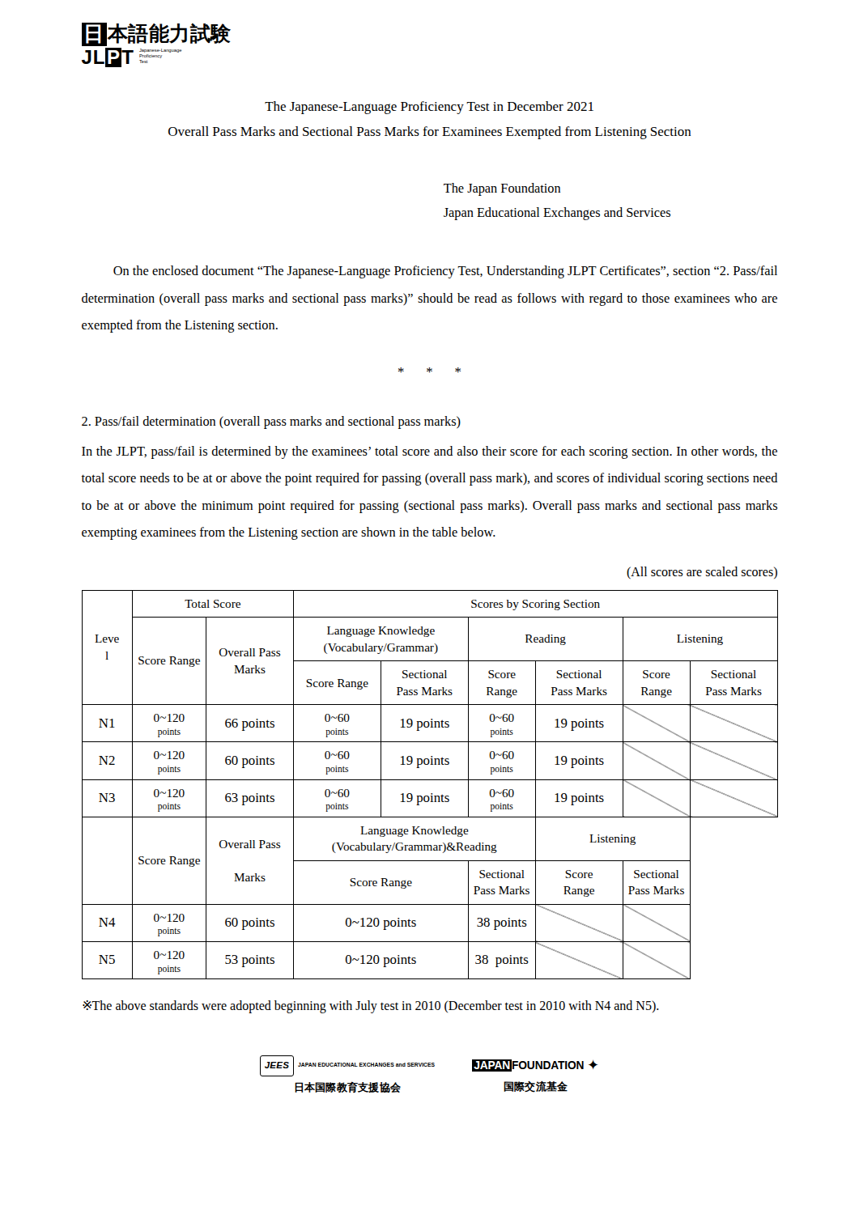日本語能力試験
JLPT Japanese-Language
Proficiency
Test
The Japanese-Language Proficiency Test in December 2021
Overall Pass Marks and Sectional Pass Marks for Examinees Exempted from Listening Section
The Japan Foundation
Japan Educational Exchanges and Services
On the enclosed document “The Japanese-Language Proficiency Test, Understanding JLPT Certificates”, section “2. Pass/fail determination (overall pass marks and sectional pass marks)” should be read as follows with regard to those examinees who are exempted from the Listening section.
***
2. Pass/fail determination (overall pass marks and sectional pass marks)
In the JLPT, pass/fail is determined by the examinees’ total score and also their score for each scoring section. In other words, the total score needs to be at or above the point required for passing (overall pass mark), and scores of individual scoring sections need to be at or above the minimum point required for passing (sectional pass marks). Overall pass marks and sectional pass marks exempting examinees from the Listening section are shown in the table below.
(All scores are scaled scores)
| Leve l | Total Score | Scores by Scoring Section |
| --- | --- | --- |
| Score Range | Overall Pass Marks | Language Knowledge (Vocabulary/Grammar) | Reading | Listening |
| Score Range | Sectional Pass Marks | Score Range | Sectional Pass Marks | Score Range | Sectional Pass Marks |
| N1 | 0~120 points | 66 points | 0~60 points | 19 points | 0~60 points | 19 points | | |
| N2 | 0~120 points | 60 points | 0~60 points | 19 points | 0~60 points | 19 points | | |
| N3 | 0~120 points | 63 points | 0~60 points | 19 points | 0~60 points | 19 points | | |
| | Score Range | Overall Pass Marks | Language Knowledge (Vocabulary/Grammar)&Reading | Listening |
| Score Range | Sectional Pass Marks | Score Range | Sectional Pass Marks |
| N4 | 0~120 points | 60 points | 0~120 points | 38 points | | |
| N5 | 0~120 points | 53 points | 0~120 points | 38 points | | |
※The above standards were adopted beginning with July test in 2010 (December test in 2010 with N4 and N5).
JEES JAPAN EDUCATIONAL EXCHANGES and SERVICES
日本国際教育支援協会
JAPANFOUNDATION ✦
国際交流基金